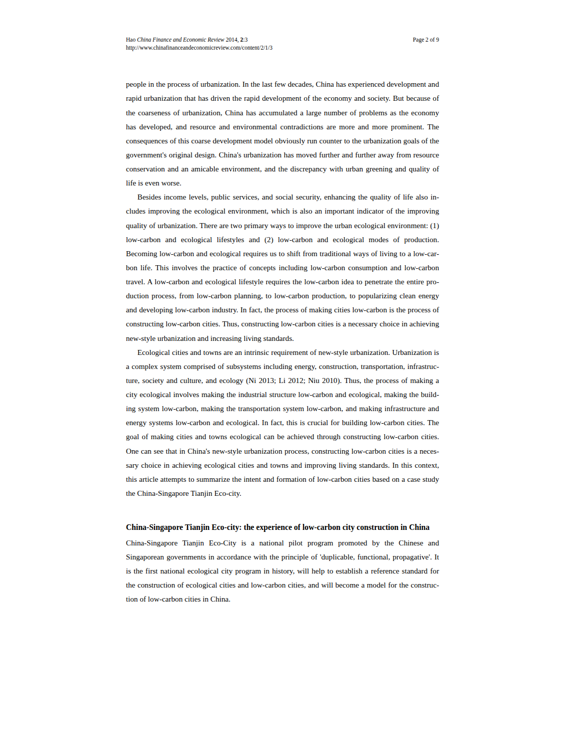Hao China Finance and Economic Review 2014, 2:3 http://www.chinafinanceandeconomicreview.com/content/2/1/3
Page 2 of 9
people in the process of urbanization. In the last few decades, China has experienced development and rapid urbanization that has driven the rapid development of the economy and society. But because of the coarseness of urbanization, China has accumulated a large number of problems as the economy has developed, and resource and environmental contradictions are more and more prominent. The consequences of this coarse development model obviously run counter to the urbanization goals of the government's original design. China's urbanization has moved further and further away from resource conservation and an amicable environment, and the discrepancy with urban greening and quality of life is even worse.
Besides income levels, public services, and social security, enhancing the quality of life also includes improving the ecological environment, which is also an important indicator of the improving quality of urbanization. There are two primary ways to improve the urban ecological environment: (1) low-carbon and ecological lifestyles and (2) low-carbon and ecological modes of production. Becoming low-carbon and ecological requires us to shift from traditional ways of living to a low-carbon life. This involves the practice of concepts including low-carbon consumption and low-carbon travel. A low-carbon and ecological lifestyle requires the low-carbon idea to penetrate the entire production process, from low-carbon planning, to low-carbon production, to popularizing clean energy and developing low-carbon industry. In fact, the process of making cities low-carbon is the process of constructing low-carbon cities. Thus, constructing low-carbon cities is a necessary choice in achieving new-style urbanization and increasing living standards.
Ecological cities and towns are an intrinsic requirement of new-style urbanization. Urbanization is a complex system comprised of subsystems including energy, construction, transportation, infrastructure, society and culture, and ecology (Ni 2013; Li 2012; Niu 2010). Thus, the process of making a city ecological involves making the industrial structure low-carbon and ecological, making the building system low-carbon, making the transportation system low-carbon, and making infrastructure and energy systems low-carbon and ecological. In fact, this is crucial for building low-carbon cities. The goal of making cities and towns ecological can be achieved through constructing low-carbon cities. One can see that in China's new-style urbanization process, constructing low-carbon cities is a necessary choice in achieving ecological cities and towns and improving living standards. In this context, this article attempts to summarize the intent and formation of low-carbon cities based on a case study the China-Singapore Tianjin Eco-city.
China-Singapore Tianjin Eco-city: the experience of low-carbon city construction in China
China-Singapore Tianjin Eco-City is a national pilot program promoted by the Chinese and Singaporean governments in accordance with the principle of 'duplicable, functional, propagative'. It is the first national ecological city program in history, will help to establish a reference standard for the construction of ecological cities and low-carbon cities, and will become a model for the construction of low-carbon cities in China.